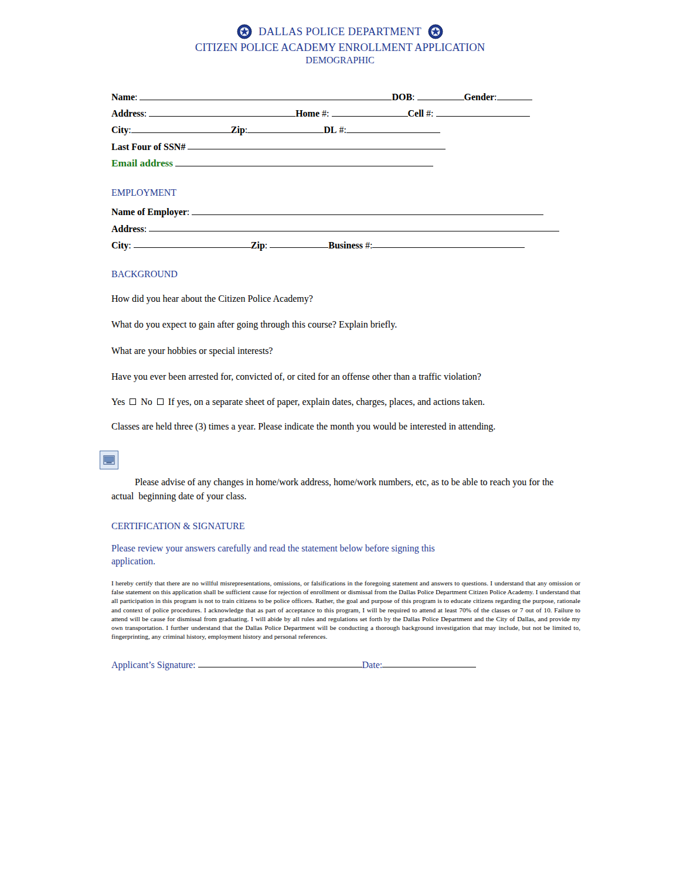DALLAS POLICE DEPARTMENT
CITIZEN POLICE ACADEMY ENROLLMENT APPLICATION
DEMOGRAPHIC
Name: DOB: Gender:
Address: Home #: Cell #:
City: Zip: DL #:
Last Four of SSN#
Email address
EMPLOYMENT
Name of Employer:
Address:
City: Zip: Business #:
BACKGROUND
How did you hear about the Citizen Police Academy?
What do you expect to gain after going through this course? Explain briefly.
What are your hobbies or special interests?
Have you ever been arrested for, convicted of, or cited for an offense other than a traffic violation?
Yes No If yes, on a separate sheet of paper, explain dates, charges, places, and actions taken.
Classes are held three (3) times a year. Please indicate the month you would be interested in attending.
Please advise of any changes in home/work address, home/work numbers, etc, as to be able to reach you for the actual beginning date of your class.
CERTIFICATION & SIGNATURE
Please review your answers carefully and read the statement below before signing this
application.
I hereby certify that there are no willful misrepresentations, omissions, or falsifications in the foregoing statement and answers to questions. I understand that any omission or false statement on this application shall be sufficient cause for rejection of enrollment or dismissal from the Dallas Police Department Citizen Police Academy. I understand that all participation in this program is not to train citizens to be police officers. Rather, the goal and purpose of this program is to educate citizens regarding the purpose, rationale and context of police procedures. I acknowledge that as part of acceptance to this program, I will be required to attend at least 70% of the classes or 7 out of 10. Failure to attend will be cause for dismissal from graduating. I will abide by all rules and regulations set forth by the Dallas Police Department and the City of Dallas, and provide my own transportation. I further understand that the Dallas Police Department will be conducting a thorough background investigation that may include, but not be limited to, fingerprinting, any criminal history, employment history and personal references.
Applicant’s Signature: Date: